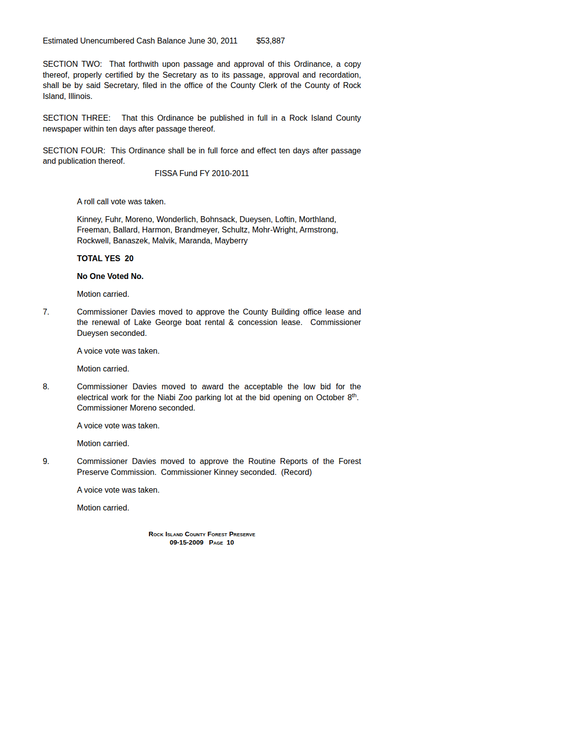Estimated Unencumbered Cash Balance June 30, 2011 $53,887
SECTION TWO: That forthwith upon passage and approval of this Ordinance, a copy thereof, properly certified by the Secretary as to its passage, approval and recordation, shall be by said Secretary, filed in the office of the County Clerk of the County of Rock Island, Illinois.
SECTION THREE: That this Ordinance be published in full in a Rock Island County newspaper within ten days after passage thereof.
SECTION FOUR: This Ordinance shall be in full force and effect ten days after passage and publication thereof.
FISSA Fund FY 2010-2011
A roll call vote was taken.
Kinney, Fuhr, Moreno, Wonderlich, Bohnsack, Dueysen, Loftin, Morthland, Freeman, Ballard, Harmon, Brandmeyer, Schultz, Mohr-Wright, Armstrong, Rockwell, Banaszek, Malvik, Maranda, Mayberry
TOTAL YES 20
No One Voted No.
Motion carried.
7.
Commissioner Davies moved to approve the County Building office lease and the renewal of Lake George boat rental & concession lease. Commissioner Dueysen seconded.
A voice vote was taken.
Motion carried.
8.
Commissioner Davies moved to award the acceptable the low bid for the electrical work for the Niabi Zoo parking lot at the bid opening on October 8th. Commissioner Moreno seconded.
A voice vote was taken.
Motion carried.
9.
Commissioner Davies moved to approve the Routine Reports of the Forest Preserve Commission. Commissioner Kinney seconded. (Record)
A voice vote was taken.
Motion carried.
Rock Island County Forest Preserve
09-15-2009 Page 10